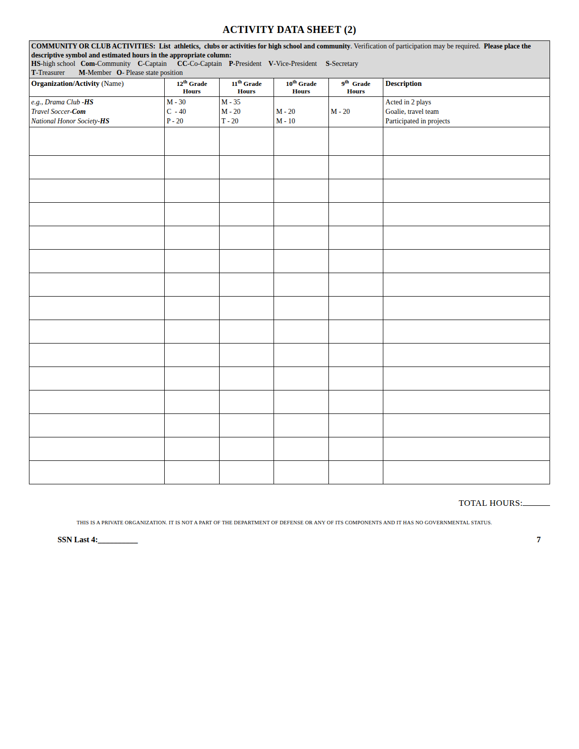ACTIVITY DATA SHEET (2)
| COMMUNITY OR CLUB ACTIVITIES: List athletics, clubs or activities for high school and community . Verification of participation may be required. Please place the descriptive symbol and estimated hours in the appropriate column: HS -high school Com- Community C -Captain CC -Co-Captain P -President V -Vice-President S -Secretary T -Treasurer M -Member O - Please state position |
| Organization/Activity (Name) | 12 th Grade Hours | 11 th Grade Hours | 10 th Grade Hours | 9 th Grade Hours | Description |
| e.g., Drama Club - HS Travel Soccer- Com National Honor Society- HS | M - 30 C - 40 P - 20 | M - 35 M - 20 T - 20 | M - 20 M - 10 | M - 20 | Acted in 2 plays Goalie, travel team Participated in projects |
TOTAL HOURS:
THIS IS A PRIVATE ORGANIZATION. IT IS NOT A PART OF THE DEPARTMENT OF DEFENSE OR ANY OF ITS COMPONENTS AND IT HAS NO GOVERNMENTAL STATUS.
SSN Last 4:__________ 7